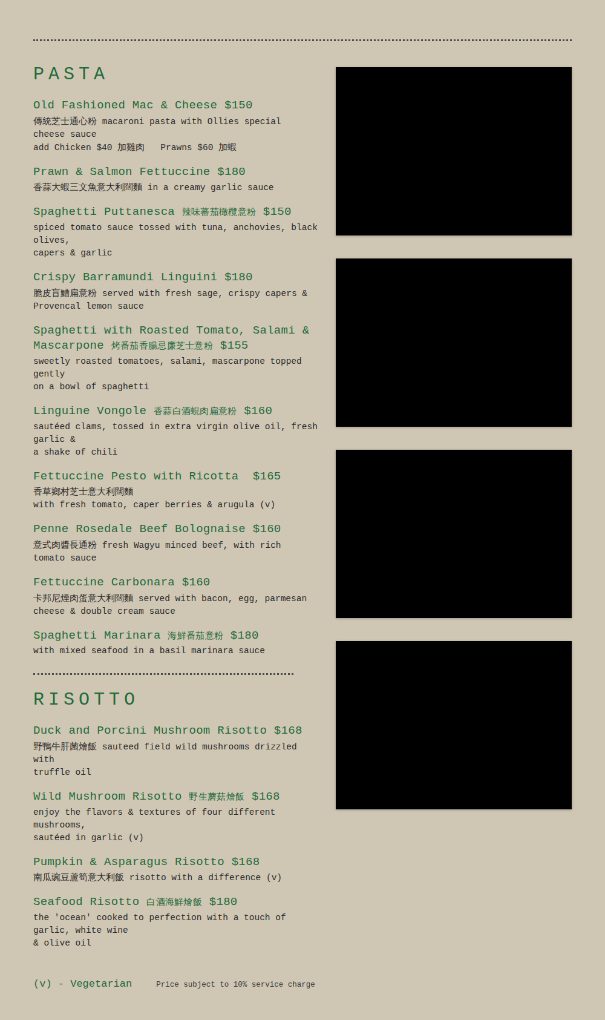PASTA
Old Fashioned Mac & Cheese $150
傳統芝士通心粉 macaroni pasta with Ollies special cheese sauce
add Chicken $40 加雞肉 Prawns $60 加蝦
Prawn & Salmon Fettuccine $180
香蒜大蝦三文魚意大利闊麵 in a creamy garlic sauce
Spaghetti Puttanesca 辣味蕃茄橄欖意粉 $150
spiced tomato sauce tossed with tuna, anchovies, black olives,
capers & garlic
Crispy Barramundi Linguini $180
脆皮盲鰽扁意粉 served with fresh sage, crispy capers &
Provencal lemon sauce
Spaghetti with Roasted Tomato, Salami &
Mascarpone 烤番茄香腸忌廉芝士意粉 $155
sweetly roasted tomatoes, salami, mascarpone topped gently
on a bowl of spaghetti
Linguine Vongole 香蒜白酒蜆肉扁意粉 $160
sautéed clams, tossed in extra virgin olive oil, fresh garlic &
a shake of chili
Fettuccine Pesto with Ricotta $165
香草鄉村芝士意大利闊麵
with fresh tomato, caper berries & arugula (v)
Penne Rosedale Beef Bolognaise $160
意式肉醬長通粉 fresh Wagyu minced beef, with rich tomato sauce
Fettuccine Carbonara $160
卡邦尼煙肉蛋意大利闊麵 served with bacon, egg, parmesan
cheese & double cream sauce
Spaghetti Marinara 海鮮番茄意粉 $180
with mixed seafood in a basil marinara sauce
RISOTTO
Duck and Porcini Mushroom Risotto $168
野鴨牛肝菌燴飯 sauteed field wild mushrooms drizzled with
truffle oil
Wild Mushroom Risotto 野生蘑菇燴飯 $168
enjoy the flavors & textures of four different mushrooms,
sautéed in garlic (v)
Pumpkin & Asparagus Risotto $168
南瓜豌豆蘆筍意大利飯 risotto with a difference (v)
Seafood Risotto 白酒海鮮燴飯 $180
the 'ocean' cooked to perfection with a touch of garlic, white wine
& olive oil
(v) - Vegetarian Price subject to 10% service charge